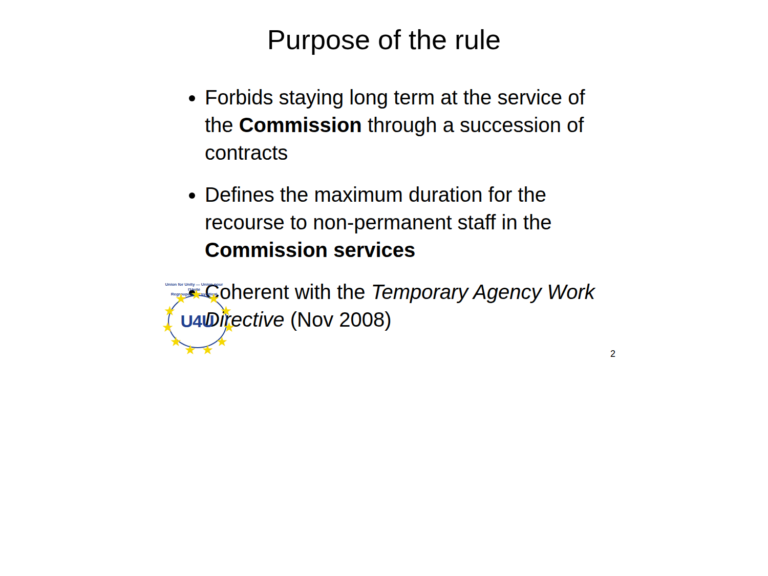Purpose of the rule
Forbids staying long term at the service of the Commission through a succession of contracts
Defines the maximum duration for the recourse to non-permanent staff in the Commission services
Coherent with the Temporary Agency Work Directive (Nov 2008)
Union for Unity — Union pour l'Unité
Regroupement syndical
★ ★ ★ ★ ★ ★ ★ ★ ★ ★ ★
U4U
2